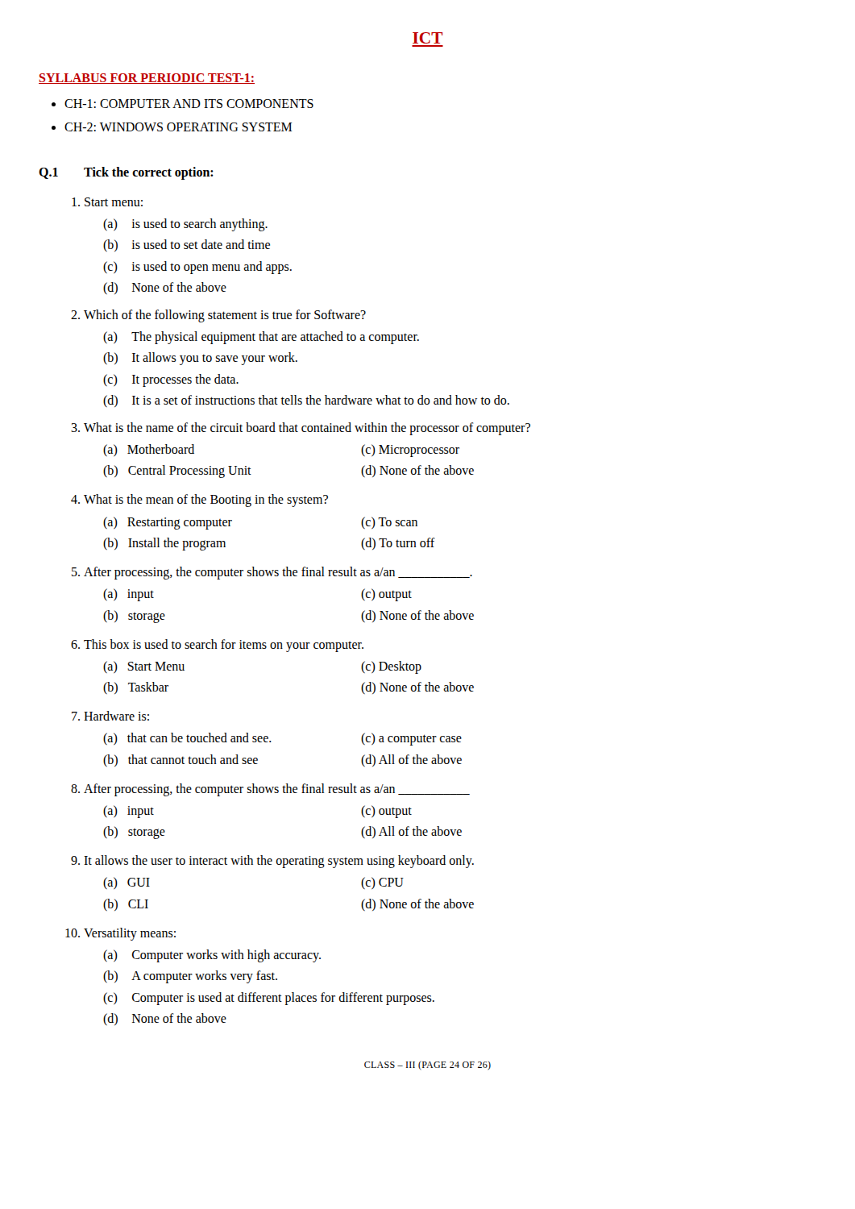ICT
SYLLABUS FOR PERIODIC TEST-1:
CH-1: COMPUTER AND ITS COMPONENTS
CH-2: WINDOWS OPERATING SYSTEM
Q.1 Tick the correct option:
Start menu:
(a) is used to search anything.
(b) is used to set date and time
(c) is used to open menu and apps.
(d) None of the above
Which of the following statement is true for Software?
(a) The physical equipment that are attached to a computer.
(b) It allows you to save your work.
(c) It processes the data.
(d) It is a set of instructions that tells the hardware what to do and how to do.
What is the name of the circuit board that contained within the processor of computer?
| (a) Motherboard | (c) Microprocessor |
| (b) Central Processing Unit | (d) None of the above |
What is the mean of the Booting in the system?
| (a) Restarting computer | (c) To scan |
| (b) Install the program | (d) To turn off |
After processing, the computer shows the final result as a/an ___________.
| (a) input | (c) output |
| (b) storage | (d) None of the above |
This box is used to search for items on your computer.
| (a) Start Menu | (c) Desktop |
| (b) Taskbar | (d) None of the above |
Hardware is:
| (a) that can be touched and see. | (c) a computer case |
| (b) that cannot touch and see | (d) All of the above |
After processing, the computer shows the final result as a/an ___________
| (a) input | (c) output |
| (b) storage | (d) All of the above |
It allows the user to interact with the operating system using keyboard only.
| (a) GUI | (c) CPU |
| (b) CLI | (d) None of the above |
Versatility means:
(a) Computer works with high accuracy.
(b) A computer works very fast.
(c) Computer is used at different places for different purposes.
(d) None of the above
CLASS – III (PAGE 24 OF 26)